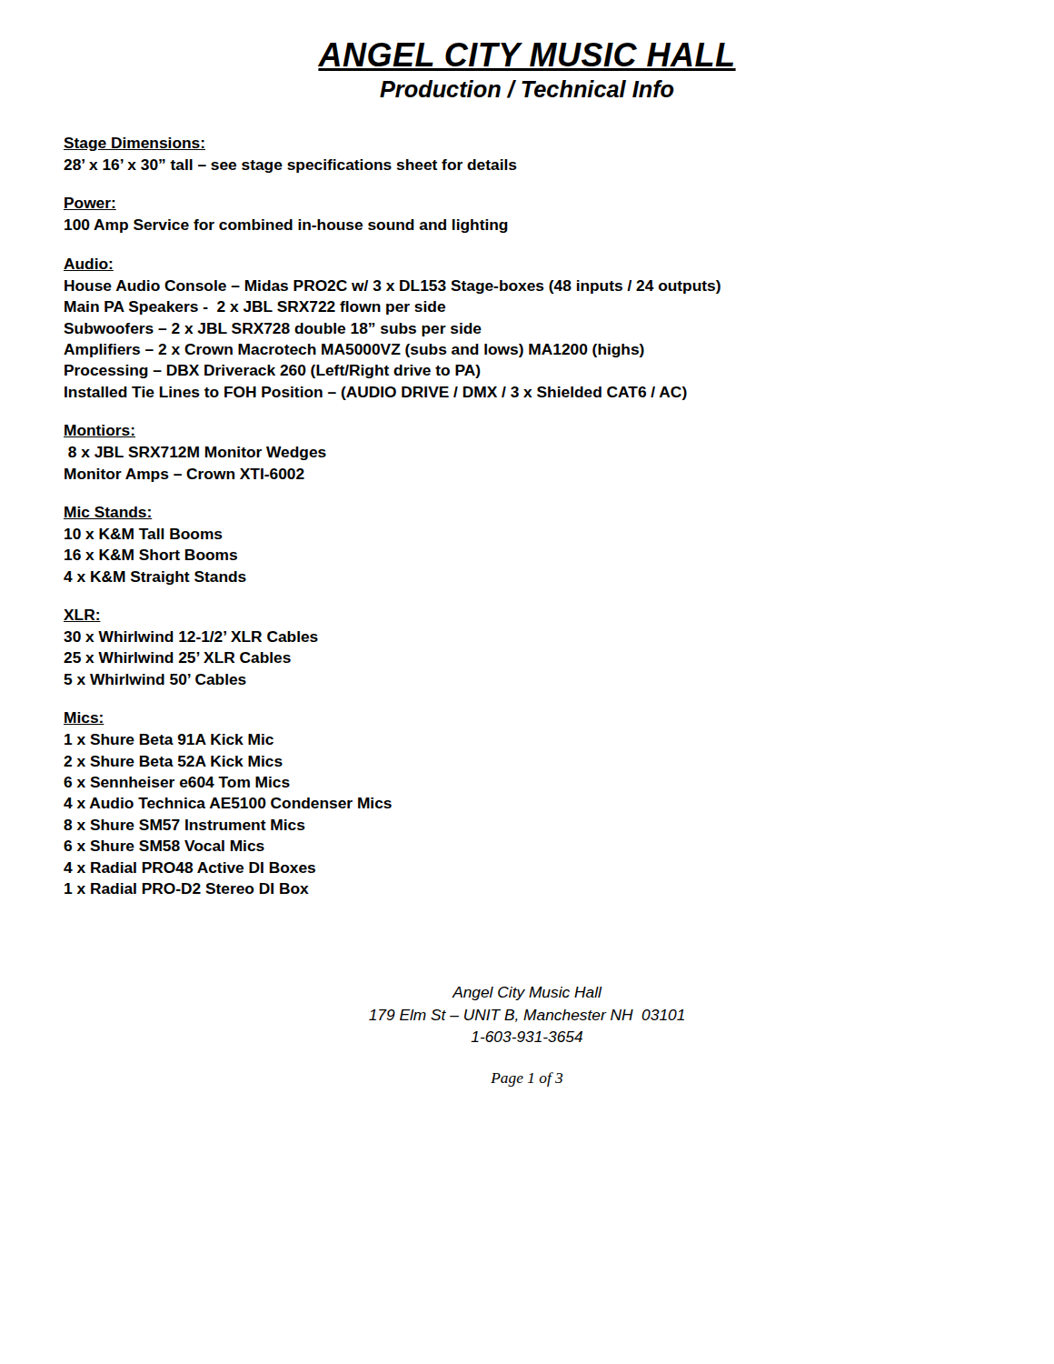ANGEL CITY MUSIC HALL
Production / Technical Info
Stage Dimensions:
28’ x 16’ x 30” tall – see stage specifications sheet for details
Power:
100 Amp Service for combined in-house sound and lighting
Audio:
House Audio Console – Midas PRO2C w/ 3 x DL153 Stage-boxes (48 inputs / 24 outputs)
Main PA Speakers - 2 x JBL SRX722 flown per side
Subwoofers – 2 x JBL SRX728 double 18” subs per side
Amplifiers – 2 x Crown Macrotech MA5000VZ (subs and lows) MA1200 (highs)
Processing – DBX Driverack 260 (Left/Right drive to PA)
Installed Tie Lines to FOH Position – (AUDIO DRIVE / DMX / 3 x Shielded CAT6 / AC)
Montiors:
8 x JBL SRX712M Monitor Wedges
Monitor Amps – Crown XTI-6002
Mic Stands:
10 x K&M Tall Booms
16 x K&M Short Booms
4 x K&M Straight Stands
XLR:
30 x Whirlwind 12-1/2’ XLR Cables
25 x Whirlwind 25’ XLR Cables
5 x Whirlwind 50’ Cables
Mics:
1 x Shure Beta 91A Kick Mic
2 x Shure Beta 52A Kick Mics
6 x Sennheiser e604 Tom Mics
4 x Audio Technica AE5100 Condenser Mics
8 x Shure SM57 Instrument Mics
6 x Shure SM58 Vocal Mics
4 x Radial PRO48 Active DI Boxes
1 x Radial PRO-D2 Stereo DI Box
Angel City Music Hall
179 Elm St – UNIT B, Manchester NH 03101
1-603-931-3654
Page 1 of 3